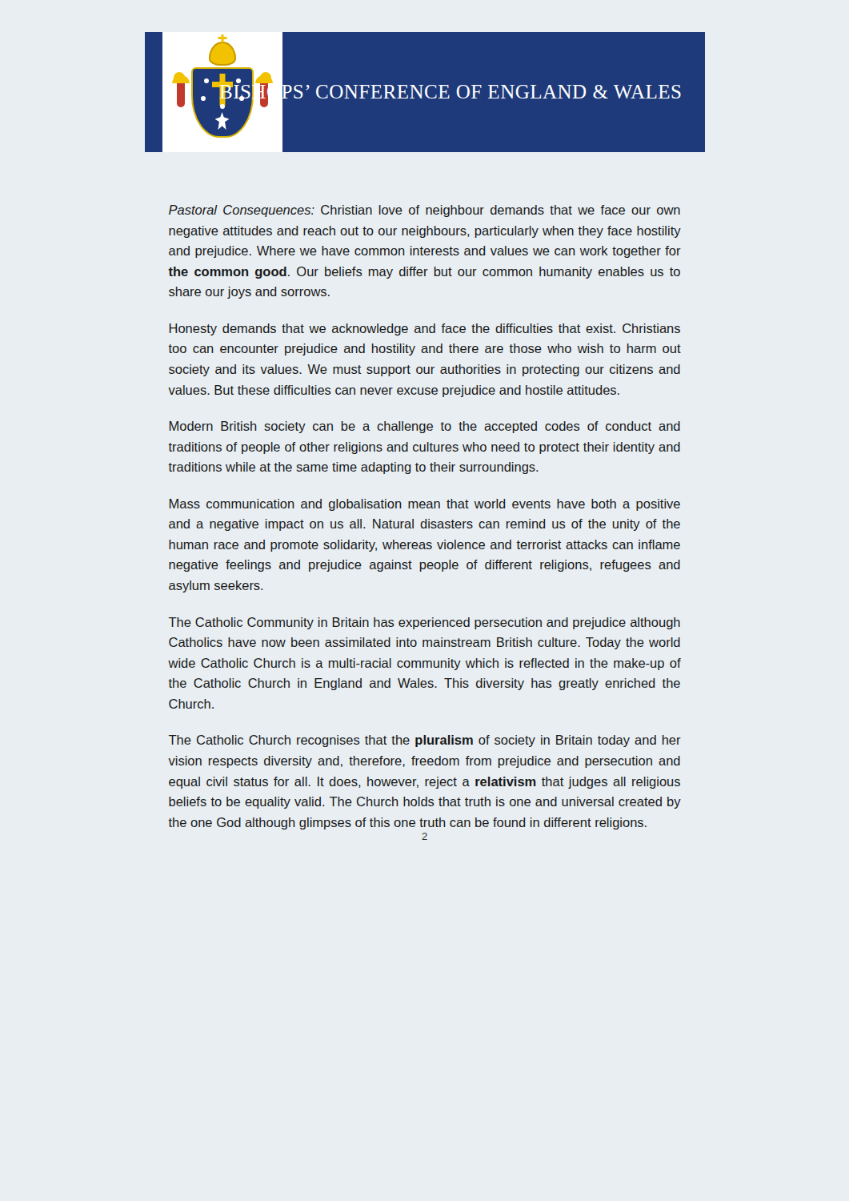BISHOPS’ CONFERENCE OF ENGLAND & WALES
Pastoral Consequences: Christian love of neighbour demands that we face our own negative attitudes and reach out to our neighbours, particularly when they face hostility and prejudice. Where we have common interests and values we can work together for the common good. Our beliefs may differ but our common humanity enables us to share our joys and sorrows.
Honesty demands that we acknowledge and face the difficulties that exist. Christians too can encounter prejudice and hostility and there are those who wish to harm out society and its values. We must support our authorities in protecting our citizens and values. But these difficulties can never excuse prejudice and hostile attitudes.
Modern British society can be a challenge to the accepted codes of conduct and traditions of people of other religions and cultures who need to protect their identity and traditions while at the same time adapting to their surroundings.
Mass communication and globalisation mean that world events have both a positive and a negative impact on us all. Natural disasters can remind us of the unity of the human race and promote solidarity, whereas violence and terrorist attacks can inflame negative feelings and prejudice against people of different religions, refugees and asylum seekers.
The Catholic Community in Britain has experienced persecution and prejudice although Catholics have now been assimilated into mainstream British culture. Today the world wide Catholic Church is a multi-racial community which is reflected in the make-up of the Catholic Church in England and Wales. This diversity has greatly enriched the Church.
The Catholic Church recognises that the pluralism of society in Britain today and her vision respects diversity and, therefore, freedom from prejudice and persecution and equal civil status for all. It does, however, reject a relativism that judges all religious beliefs to be equality valid. The Church holds that truth is one and universal created by the one God although glimpses of this one truth can be found in different religions.
2